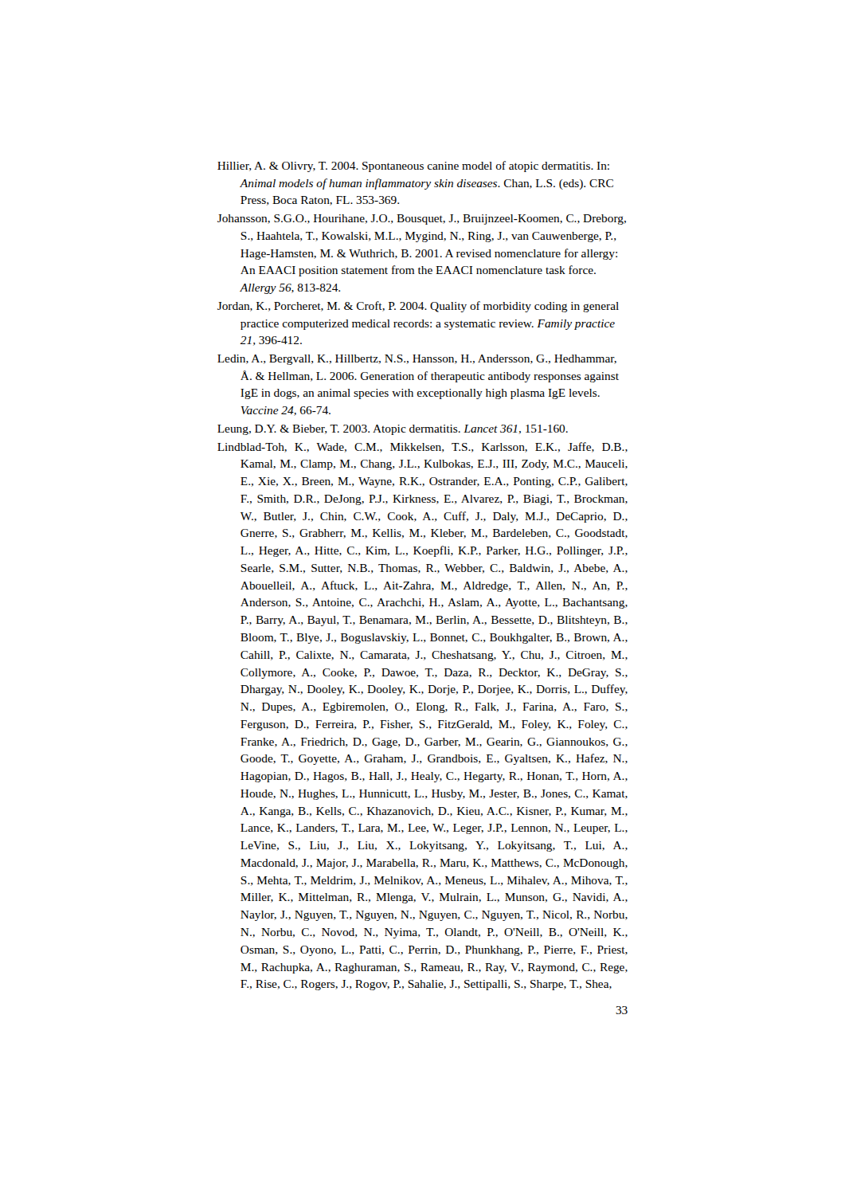Hillier, A. & Olivry, T. 2004. Spontaneous canine model of atopic dermatitis. In: Animal models of human inflammatory skin diseases. Chan, L.S. (eds). CRC Press, Boca Raton, FL. 353-369.
Johansson, S.G.O., Hourihane, J.O., Bousquet, J., Bruijnzeel-Koomen, C., Dreborg, S., Haahtela, T., Kowalski, M.L., Mygind, N., Ring, J., van Cauwenberge, P., Hage-Hamsten, M. & Wuthrich, B. 2001. A revised nomenclature for allergy: An EAACI position statement from the EAACI nomenclature task force. Allergy 56, 813-824.
Jordan, K., Porcheret, M. & Croft, P. 2004. Quality of morbidity coding in general practice computerized medical records: a systematic review. Family practice 21, 396-412.
Ledin, A., Bergvall, K., Hillbertz, N.S., Hansson, H., Andersson, G., Hedhammar, Å. & Hellman, L. 2006. Generation of therapeutic antibody responses against IgE in dogs, an animal species with exceptionally high plasma IgE levels. Vaccine 24, 66-74.
Leung, D.Y. & Bieber, T. 2003. Atopic dermatitis. Lancet 361, 151-160.
Lindblad-Toh, K., Wade, C.M., Mikkelsen, T.S., Karlsson, E.K., Jaffe, D.B., Kamal, M., Clamp, M., Chang, J.L., Kulbokas, E.J., III, Zody, M.C., Mauceli, E., Xie, X., Breen, M., Wayne, R.K., Ostrander, E.A., Ponting, C.P., Galibert, F., Smith, D.R., DeJong, P.J., Kirkness, E., Alvarez, P., Biagi, T., Brockman, W., Butler, J., Chin, C.W., Cook, A., Cuff, J., Daly, M.J., DeCaprio, D., Gnerre, S., Grabherr, M., Kellis, M., Kleber, M., Bardeleben, C., Goodstadt, L., Heger, A., Hitte, C., Kim, L., Koepfli, K.P., Parker, H.G., Pollinger, J.P., Searle, S.M., Sutter, N.B., Thomas, R., Webber, C., Baldwin, J., Abebe, A., Abouelleil, A., Aftuck, L., Ait-Zahra, M., Aldredge, T., Allen, N., An, P., Anderson, S., Antoine, C., Arachchi, H., Aslam, A., Ayotte, L., Bachantsang, P., Barry, A., Bayul, T., Benamara, M., Berlin, A., Bessette, D., Blitshteyn, B., Bloom, T., Blye, J., Boguslavskiy, L., Bonnet, C., Boukhgalter, B., Brown, A., Cahill, P., Calixte, N., Camarata, J., Cheshatsang, Y., Chu, J., Citroen, M., Collymore, A., Cooke, P., Dawoe, T., Daza, R., Decktor, K., DeGray, S., Dhargay, N., Dooley, K., Dooley, K., Dorje, P., Dorjee, K., Dorris, L., Duffey, N., Dupes, A., Egbiremolen, O., Elong, R., Falk, J., Farina, A., Faro, S., Ferguson, D., Ferreira, P., Fisher, S., FitzGerald, M., Foley, K., Foley, C., Franke, A., Friedrich, D., Gage, D., Garber, M., Gearin, G., Giannoukos, G., Goode, T., Goyette, A., Graham, J., Grandbois, E., Gyaltsen, K., Hafez, N., Hagopian, D., Hagos, B., Hall, J., Healy, C., Hegarty, R., Honan, T., Horn, A., Houde, N., Hughes, L., Hunnicutt, L., Husby, M., Jester, B., Jones, C., Kamat, A., Kanga, B., Kells, C., Khazanovich, D., Kieu, A.C., Kisner, P., Kumar, M., Lance, K., Landers, T., Lara, M., Lee, W., Leger, J.P., Lennon, N., Leuper, L., LeVine, S., Liu, J., Liu, X., Lokyitsang, Y., Lokyitsang, T., Lui, A., Macdonald, J., Major, J., Marabella, R., Maru, K., Matthews, C., McDonough, S., Mehta, T., Meldrim, J., Melnikov, A., Meneus, L., Mihalev, A., Mihova, T., Miller, K., Mittelman, R., Mlenga, V., Mulrain, L., Munson, G., Navidi, A., Naylor, J., Nguyen, T., Nguyen, N., Nguyen, C., Nguyen, T., Nicol, R., Norbu, N., Norbu, C., Novod, N., Nyima, T., Olandt, P., O'Neill, B., O'Neill, K., Osman, S., Oyono, L., Patti, C., Perrin, D., Phunkhang, P., Pierre, F., Priest, M., Rachupka, A., Raghuraman, S., Rameau, R., Ray, V., Raymond, C., Rege, F., Rise, C., Rogers, J., Rogov, P., Sahalie, J., Settipalli, S., Sharpe, T., Shea,
33